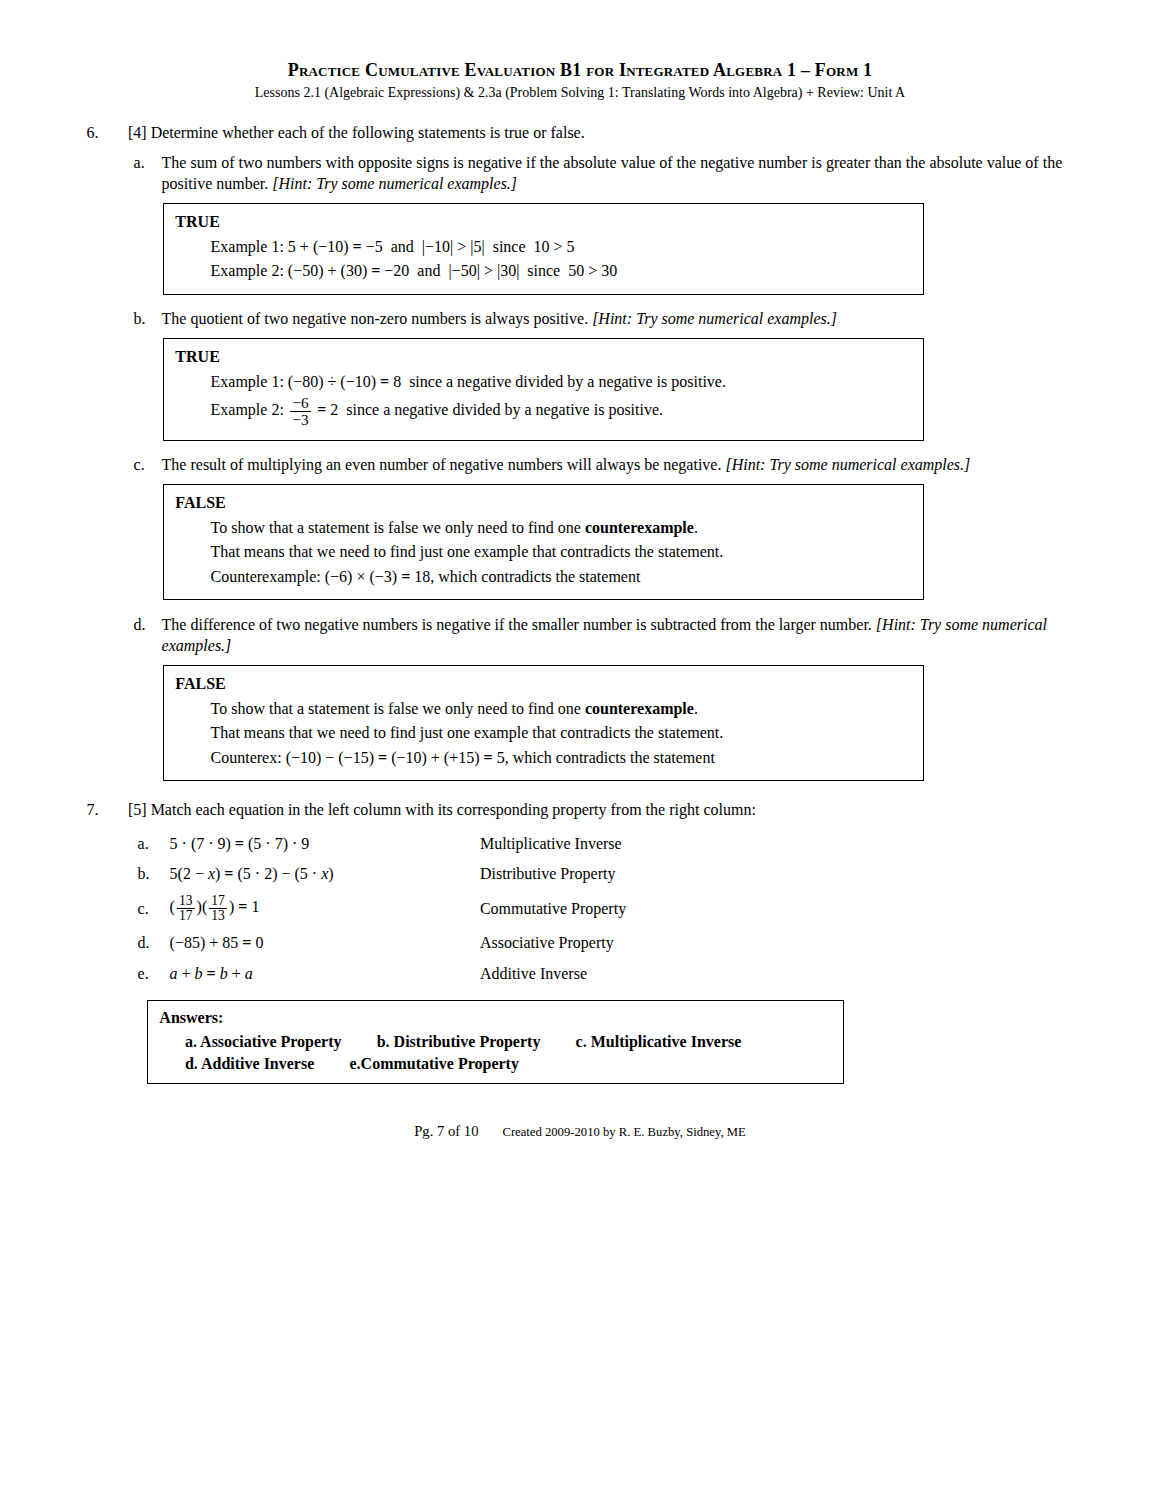Practice Cumulative Evaluation B1 for Integrated Algebra 1 – Form 1
Lessons 2.1 (Algebraic Expressions) & 2.3a (Problem Solving 1: Translating Words into Algebra) + Review: Unit A
6. [4] Determine whether each of the following statements is true or false.
a. The sum of two numbers with opposite signs is negative if the absolute value of the negative number is greater than the absolute value of the positive number. [Hint: Try some numerical examples.]
TRUE
Example 1: 5 + (−10) = −5 and |−10| > |5| since 10 > 5
Example 2: (−50) + (30) = −20 and |−50| > |30| since 50 > 30
b. The quotient of two negative non-zero numbers is always positive. [Hint: Try some numerical examples.]
TRUE
Example 1: (−80) ÷ (−10) = 8 since a negative divided by a negative is positive.
Example 2: −6−3 = 2 since a negative divided by a negative is positive.
c. The result of multiplying an even number of negative numbers will always be negative. [Hint: Try some numerical examples.]
FALSE
To show that a statement is false we only need to find one counterexample.
That means that we need to find just one example that contradicts the statement.
Counterexample: (−6) × (−3) = 18, which contradicts the statement
d. The difference of two negative numbers is negative if the smaller number is subtracted from the larger number. [Hint: Try some numerical examples.]
FALSE
To show that a statement is false we only need to find one counterexample.
That means that we need to find just one example that contradicts the statement.
Counterex: (−10) − (−15) = (−10) + (+15) = 5, which contradicts the statement
7. [5] Match each equation in the left column with its corresponding property from the right column:
| a. | 5 · (7 · 9) = (5 · 7) · 9 | Multiplicative Inverse |
| b. | 5(2 − x ) = (5 · 2) − (5 · x ) | Distributive Property |
| c. | ( 13 17 )( 17 13 ) = 1 | Commutative Property |
| d. | (−85) + 85 = 0 | Associative Property |
| e. | a + b = b + a | Additive Inverse |
Answers:
a. Associative Property
b. Distributive Property
c. Multiplicative Inverse
d. Additive Inverse
e.Commutative Property
Pg. 7 of 10 Created 2009-2010 by R. E. Buzby, Sidney, ME